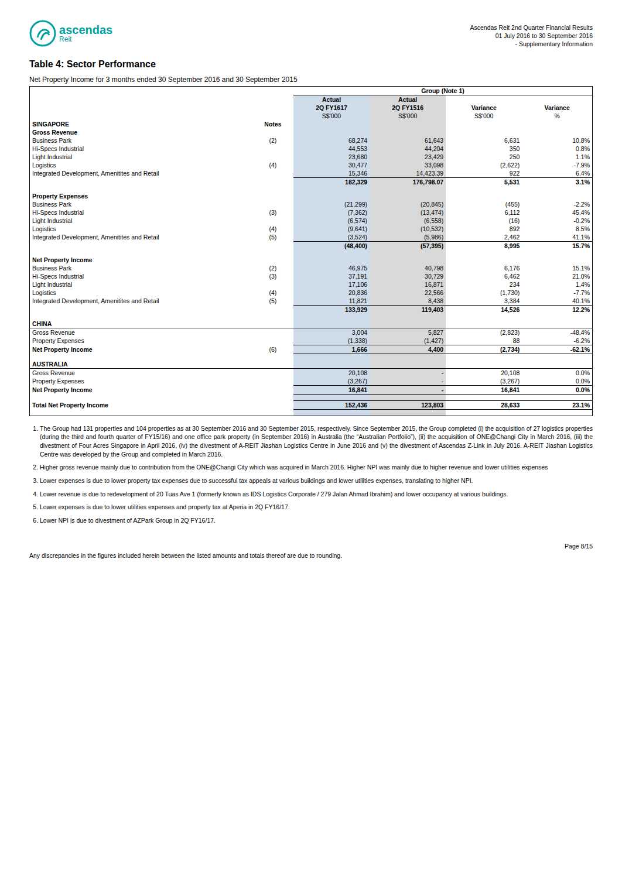ascendasReit
Ascendas Reit 2nd Quarter Financial Results
01 July 2016 to 30 September 2016
- Supplementary Information
Table 4: Sector Performance
Net Property Income for 3 months ended 30 September 2016 and 30 September 2015
| | | Group (Note 1) |
| | | Actual | Actual | | |
| | | 2Q FY1617 | 2Q FY1516 | Variance | Variance |
| | | S$'000 | S$'000 | S$'000 | % |
| SINGAPORE | Notes | | | | |
| Gross Revenue | | | | | |
| Business Park | (2) | 68,274 | 61,643 | 6,631 | 10.8% |
| Hi-Specs Industrial | | 44,553 | 44,204 | 350 | 0.8% |
| Light Industrial | | 23,680 | 23,429 | 250 | 1.1% |
| Logistics | (4) | 30,477 | 33,098 | (2,622) | -7.9% |
| Integrated Development, Amenitites and Retail | | 15,346 | 14,423.39 | 922 | 6.4% |
| | | 182,329 | 176,798.07 | 5,531 | 3.1% |
| Property Expenses | | | | | |
| Business Park | | (21,299) | (20,845) | (455) | -2.2% |
| Hi-Specs Industrial | (3) | (7,362) | (13,474) | 6,112 | 45.4% |
| Light Industrial | | (6,574) | (6,558) | (16) | -0.2% |
| Logistics | (4) | (9,641) | (10,532) | 892 | 8.5% |
| Integrated Development, Amenitites and Retail | (5) | (3,524) | (5,986) | 2,462 | 41.1% |
| | | (48,400) | (57,395) | 8,995 | 15.7% |
| Net Property Income | | | | | |
| Business Park | (2) | 46,975 | 40,798 | 6,176 | 15.1% |
| Hi-Specs Industrial | (3) | 37,191 | 30,729 | 6,462 | 21.0% |
| Light Industrial | | 17,106 | 16,871 | 234 | 1.4% |
| Logistics | (4) | 20,836 | 22,566 | (1,730) | -7.7% |
| Integrated Development, Amenitites and Retail | (5) | 11,821 | 8,438 | 3,384 | 40.1% |
| | | 133,929 | 119,403 | 14,526 | 12.2% |
| CHINA | | | | | |
| Gross Revenue | | 3,004 | 5,827 | (2,823) | -48.4% |
| Property Expenses | | (1,338) | (1,427) | 88 | -6.2% |
| Net Property Income | (6) | 1,666 | 4,400 | (2,734) | -62.1% |
| AUSTRALIA | | | | | |
| Gross Revenue | | 20,108 | - | 20,108 | 0.0% |
| Property Expenses | | (3,267) | - | (3,267) | 0.0% |
| Net Property Income | | 16,841 | - | 16,841 | 0.0% |
| Total Net Property Income | | 152,436 | 123,803 | 28,633 | 23.1% |
The Group had 131 properties and 104 properties as at 30 September 2016 and 30 September 2015, respectively. Since September 2015, the Group completed (i) the acquisition of 27 logistics properties (during the third and fourth quarter of FY15/16) and one office park property (in September 2016) in Australia (the “Australian Portfolio”), (ii) the acquisition of ONE@Changi City in March 2016, (iii) the divestment of Four Acres Singapore in April 2016, (iv) the divestment of A-REIT Jiashan Logistics Centre in June 2016 and (v) the divestment of Ascendas Z-Link in July 2016. A-REIT Jiashan Logistics Centre was developed by the Group and completed in March 2016.
Higher gross revenue mainly due to contribution from the ONE@Changi City which was acquired in March 2016. Higher NPI was mainly due to higher revenue and lower utilities expenses
Lower expenses is due to lower property tax expenses due to successful tax appeals at various buildings and lower utilities expenses, translating to higher NPI.
Lower revenue is due to redevelopment of 20 Tuas Ave 1 (formerly known as IDS Logistics Corporate / 279 Jalan Ahmad Ibrahim) and lower occupancy at various buildings.
Lower expenses is due to lower utilities expenses and property tax at Aperia in 2Q FY16/17.
Lower NPI is due to divestment of AZPark Group in 2Q FY16/17.
Page 8/15
Any discrepancies in the figures included herein between the listed amounts and totals thereof are due to rounding.